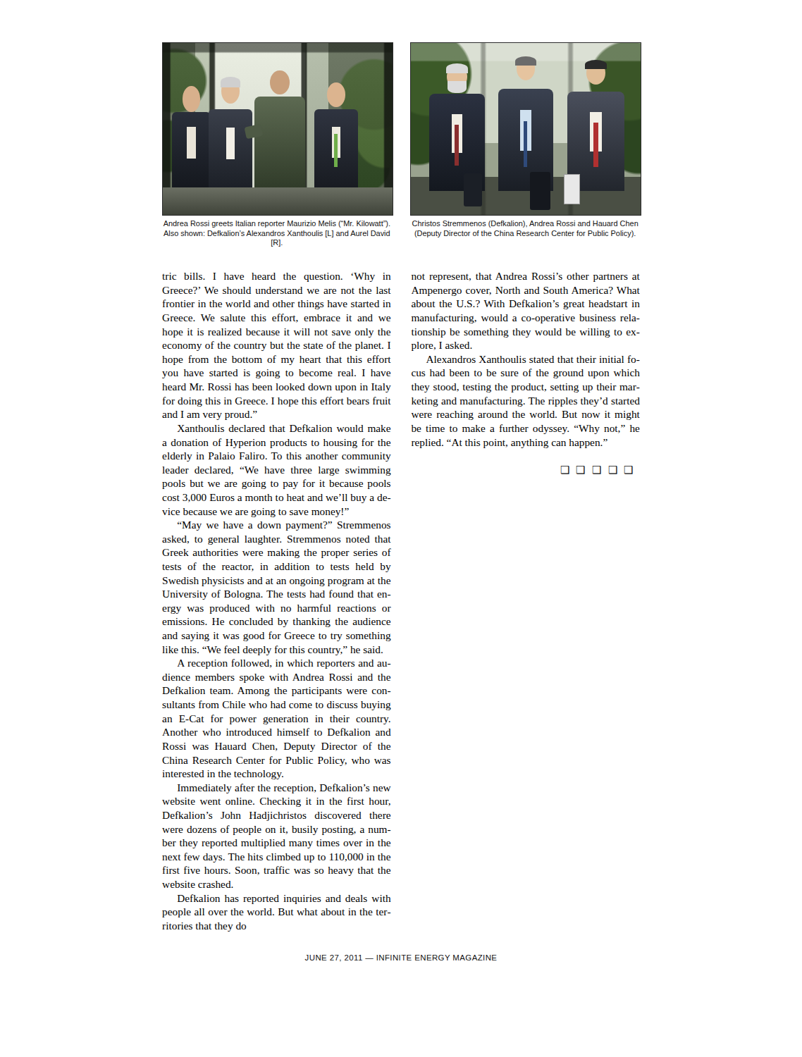Andrea Rossi greets Italian reporter Maurizio Melis (“Mr. Kilowatt”).
Also shown: Defkalion’s Alexandros Xanthoulis [L] and Aurel David [R].
Christos Stremmenos (Defkalion), Andrea Rossi and Hauard Chen
(Deputy Director of the China Research Center for Public Policy).
tric bills. I have heard the question. ‘Why in Greece?’ We should understand we are not the last frontier in the world and other things have started in Greece. We salute this effort, embrace it and we hope it is realized because it will not save only the economy of the country but the state of the planet. I hope from the bottom of my heart that this effort you have started is going to become real. I have heard Mr. Rossi has been looked down upon in Italy for doing this in Greece. I hope this effort bears fruit and I am very proud.”
Xanthoulis declared that Defkalion would make a donation of Hyperion products to housing for the elderly in Palaio Faliro. To this another community leader declared, “We have three large swimming pools but we are going to pay for it because pools cost 3,000 Euros a month to heat and we’ll buy a device because we are going to save money!”
“May we have a down payment?” Stremmenos asked, to general laughter. Stremmenos noted that Greek authorities were making the proper series of tests of the reactor, in addition to tests held by Swedish physicists and at an ongoing program at the University of Bologna. The tests had found that energy was produced with no harmful reactions or emissions. He concluded by thanking the audience and saying it was good for Greece to try something like this. “We feel deeply for this country,” he said.
A reception followed, in which reporters and audience members spoke with Andrea Rossi and the Defkalion team. Among the participants were consultants from Chile who had come to discuss buying an E-Cat for power generation in their country. Another who introduced himself to Defkalion and Rossi was Hauard Chen, Deputy Director of the China Research Center for Public Policy, who was interested in the technology.
Immediately after the reception, Defkalion’s new website went online. Checking it in the first hour, Defkalion’s John Hadjichristos discovered there were dozens of people on it, busily posting, a number they reported multiplied many times over in the next few days. The hits climbed up to 110,000 in the first five hours. Soon, traffic was so heavy that the website crashed.
Defkalion has reported inquiries and deals with people all over the world. But what about in the territories that they do
not represent, that Andrea Rossi’s other partners at Ampenergo cover, North and South America? What about the U.S.? With Defkalion’s great headstart in manufacturing, would a co-operative business relationship be something they would be willing to explore, I asked.
Alexandros Xanthoulis stated that their initial focus had been to be sure of the ground upon which they stood, testing the product, setting up their marketing and manufacturing. The ripples they’d started were reaching around the world. But now it might be time to make a further odyssey. “Why not,” he replied. “At this point, anything can happen.”
❑❑❑❑❑
JUNE 27, 2011 — INFINITE ENERGY MAGAZINE